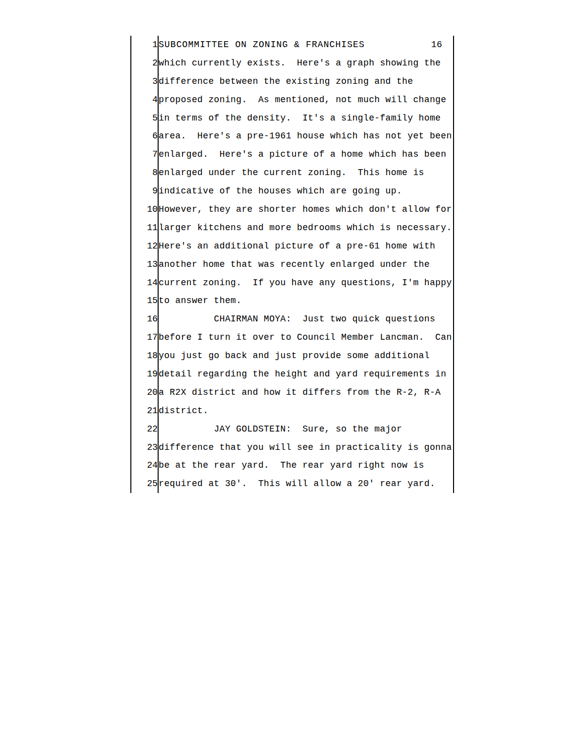| 1 | SUBCOMMITTEE ON ZONING & FRANCHISES 16 |
| 2 | which currently exists. Here's a graph showing the |
| 3 | difference between the existing zoning and the |
| 4 | proposed zoning. As mentioned, not much will change |
| 5 | in terms of the density. It's a single-family home |
| 6 | area. Here's a pre-1961 house which has not yet been |
| 7 | enlarged. Here's a picture of a home which has been |
| 8 | enlarged under the current zoning. This home is |
| 9 | indicative of the houses which are going up. |
| 10 | However, they are shorter homes which don't allow for |
| 11 | larger kitchens and more bedrooms which is necessary. |
| 12 | Here's an additional picture of a pre-61 home with |
| 13 | another home that was recently enlarged under the |
| 14 | current zoning. If you have any questions, I'm happy |
| 15 | to answer them. |
| 16 | CHAIRMAN MOYA: Just two quick questions |
| 17 | before I turn it over to Council Member Lancman. Can |
| 18 | you just go back and just provide some additional |
| 19 | detail regarding the height and yard requirements in |
| 20 | a R2X district and how it differs from the R-2, R-A |
| 21 | district. |
| 22 | JAY GOLDSTEIN: Sure, so the major |
| 23 | difference that you will see in practicality is gonna |
| 24 | be at the rear yard. The rear yard right now is |
| 25 | required at 30'. This will allow a 20' rear yard. |